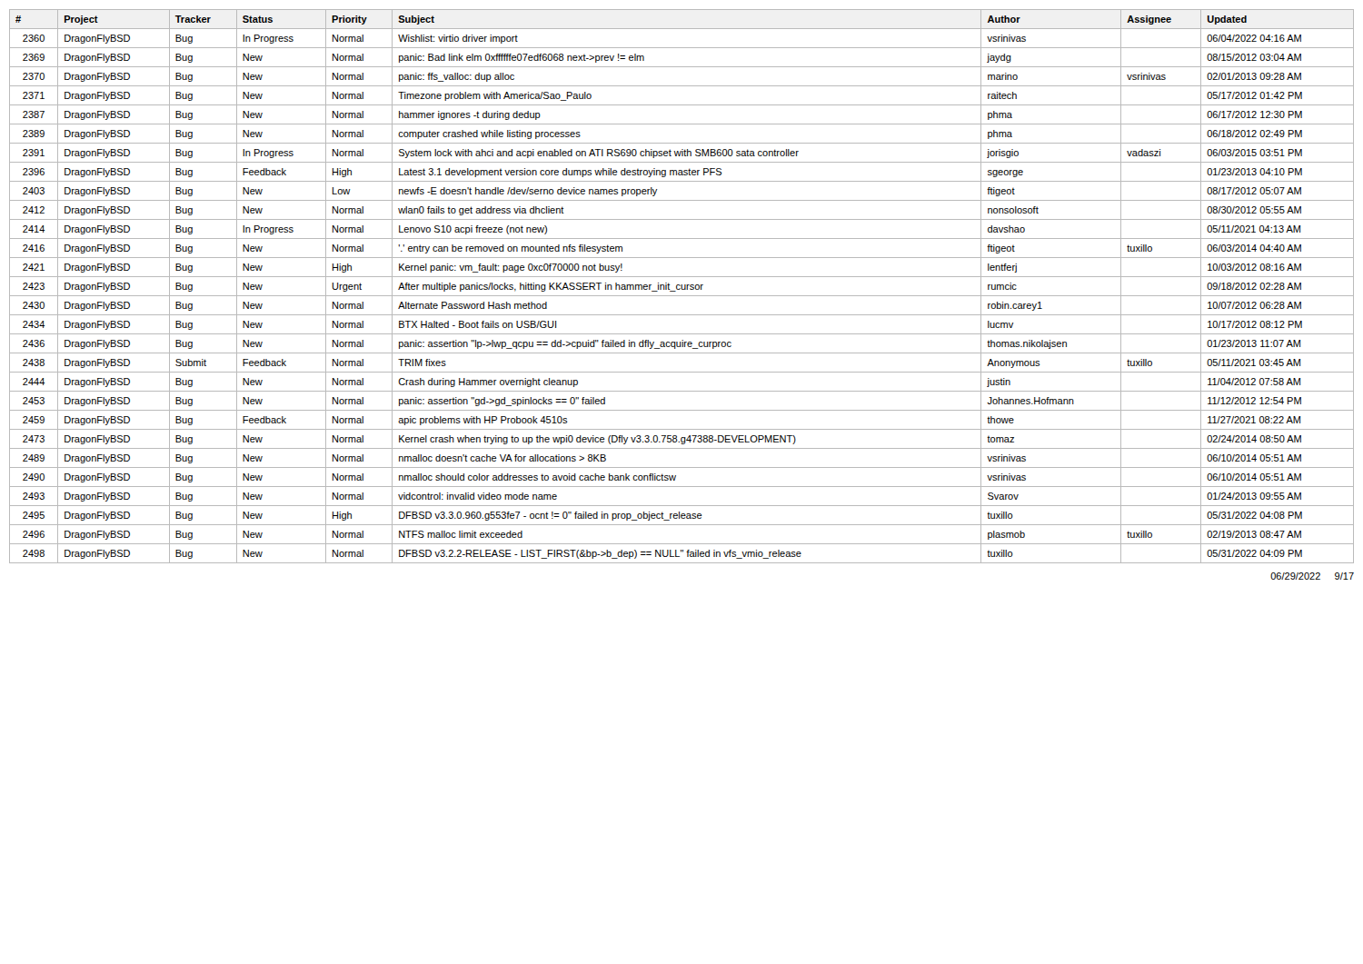| # | Project | Tracker | Status | Priority | Subject | Author | Assignee | Updated |
| --- | --- | --- | --- | --- | --- | --- | --- | --- |
| 2360 | DragonFlyBSD | Bug | In Progress | Normal | Wishlist: virtio driver import | vsrinivas | | 06/04/2022 04:16 AM |
| 2369 | DragonFlyBSD | Bug | New | Normal | panic: Bad link elm 0xffffffe07edf6068 next->prev != elm | jaydg | | 08/15/2012 03:04 AM |
| 2370 | DragonFlyBSD | Bug | New | Normal | panic: ffs_valloc: dup alloc | marino | vsrinivas | 02/01/2013 09:28 AM |
| 2371 | DragonFlyBSD | Bug | New | Normal | Timezone problem with America/Sao_Paulo | raitech | | 05/17/2012 01:42 PM |
| 2387 | DragonFlyBSD | Bug | New | Normal | hammer ignores -t during dedup | phma | | 06/17/2012 12:30 PM |
| 2389 | DragonFlyBSD | Bug | New | Normal | computer crashed while listing processes | phma | | 06/18/2012 02:49 PM |
| 2391 | DragonFlyBSD | Bug | In Progress | Normal | System lock with ahci and acpi enabled on ATI RS690 chipset with SMB600 sata controller | jorisgio | vadaszi | 06/03/2015 03:51 PM |
| 2396 | DragonFlyBSD | Bug | Feedback | High | Latest 3.1 development version core dumps while destroying master PFS | sgeorge | | 01/23/2013 04:10 PM |
| 2403 | DragonFlyBSD | Bug | New | Low | newfs -E doesn't handle /dev/serno device names properly | ftigeot | | 08/17/2012 05:07 AM |
| 2412 | DragonFlyBSD | Bug | New | Normal | wlan0 fails to get address via dhclient | nonsolosoft | | 08/30/2012 05:55 AM |
| 2414 | DragonFlyBSD | Bug | In Progress | Normal | Lenovo S10 acpi freeze (not new) | davshao | | 05/11/2021 04:13 AM |
| 2416 | DragonFlyBSD | Bug | New | Normal | '.' entry can be removed on mounted nfs filesystem | ftigeot | tuxillo | 06/03/2014 04:40 AM |
| 2421 | DragonFlyBSD | Bug | New | High | Kernel panic: vm_fault: page 0xc0f70000 not busy! | lentferj | | 10/03/2012 08:16 AM |
| 2423 | DragonFlyBSD | Bug | New | Urgent | After multiple panics/locks, hitting KKASSERT in hammer_init_cursor | rumcic | | 09/18/2012 02:28 AM |
| 2430 | DragonFlyBSD | Bug | New | Normal | Alternate Password Hash method | robin.carey1 | | 10/07/2012 06:28 AM |
| 2434 | DragonFlyBSD | Bug | New | Normal | BTX Halted - Boot fails on USB/GUI | lucmv | | 10/17/2012 08:12 PM |
| 2436 | DragonFlyBSD | Bug | New | Normal | panic: assertion "lp->lwp_qcpu == dd->cpuid" failed in dfly_acquire_curproc | thomas.nikolajsen | | 01/23/2013 11:07 AM |
| 2438 | DragonFlyBSD | Submit | Feedback | Normal | TRIM fixes | Anonymous | tuxillo | 05/11/2021 03:45 AM |
| 2444 | DragonFlyBSD | Bug | New | Normal | Crash during Hammer overnight cleanup | justin | | 11/04/2012 07:58 AM |
| 2453 | DragonFlyBSD | Bug | New | Normal | panic: assertion "gd->gd_spinlocks == 0" failed | Johannes.Hofmann | | 11/12/2012 12:54 PM |
| 2459 | DragonFlyBSD | Bug | Feedback | Normal | apic problems with HP Probook 4510s | thowe | | 11/27/2021 08:22 AM |
| 2473 | DragonFlyBSD | Bug | New | Normal | Kernel crash when trying to up the wpi0 device (Dfly v3.3.0.758.g47388-DEVELOPMENT) | tomaz | | 02/24/2014 08:50 AM |
| 2489 | DragonFlyBSD | Bug | New | Normal | nmalloc doesn't cache VA for allocations > 8KB | vsrinivas | | 06/10/2014 05:51 AM |
| 2490 | DragonFlyBSD | Bug | New | Normal | nmalloc should color addresses to avoid cache bank conflictsw | vsrinivas | | 06/10/2014 05:51 AM |
| 2493 | DragonFlyBSD | Bug | New | Normal | vidcontrol: invalid video mode name | Svarov | | 01/24/2013 09:55 AM |
| 2495 | DragonFlyBSD | Bug | New | High | DFBSD v3.3.0.960.g553fe7 - ocnt != 0" failed in prop_object_release | tuxillo | | 05/31/2022 04:08 PM |
| 2496 | DragonFlyBSD | Bug | New | Normal | NTFS malloc limit exceeded | plasmob | tuxillo | 02/19/2013 08:47 AM |
| 2498 | DragonFlyBSD | Bug | New | Normal | DFBSD v3.2.2-RELEASE - LIST_FIRST(&bp->b_dep) == NULL" failed in vfs_vmio_release | tuxillo | | 05/31/2022 04:09 PM |
06/29/2022 9/17